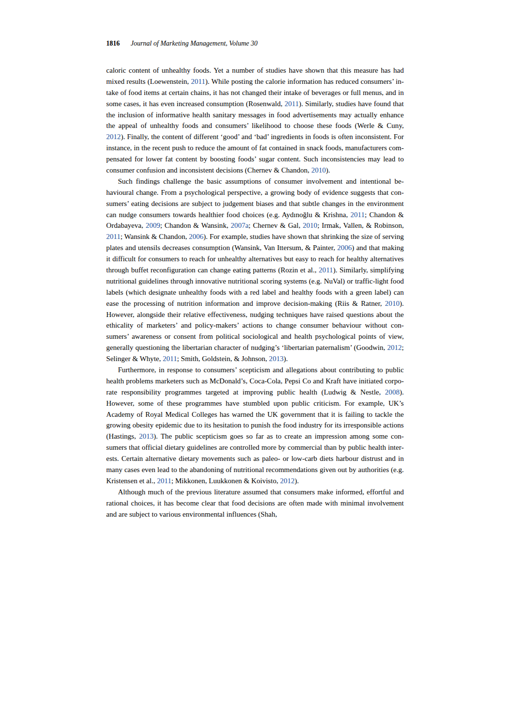1816 Journal of Marketing Management, Volume 30
caloric content of unhealthy foods. Yet a number of studies have shown that this measure has had mixed results (Loewenstein, 2011). While posting the calorie information has reduced consumers’ intake of food items at certain chains, it has not changed their intake of beverages or full menus, and in some cases, it has even increased consumption (Rosenwald, 2011). Similarly, studies have found that the inclusion of informative health sanitary messages in food advertisements may actually enhance the appeal of unhealthy foods and consumers’ likelihood to choose these foods (Werle & Cuny, 2012). Finally, the content of different ‘good’ and ‘bad’ ingredients in foods is often inconsistent. For instance, in the recent push to reduce the amount of fat contained in snack foods, manufacturers compensated for lower fat content by boosting foods’ sugar content. Such inconsistencies may lead to consumer confusion and inconsistent decisions (Chernev & Chandon, 2010).
Such findings challenge the basic assumptions of consumer involvement and intentional behavioural change. From a psychological perspective, a growing body of evidence suggests that consumers’ eating decisions are subject to judgement biases and that subtle changes in the environment can nudge consumers towards healthier food choices (e.g. Aydınoğlu & Krishna, 2011; Chandon & Ordabayeva, 2009; Chandon & Wansink, 2007a; Chernev & Gal, 2010; Irmak, Vallen, & Robinson, 2011; Wansink & Chandon, 2006). For example, studies have shown that shrinking the size of serving plates and utensils decreases consumption (Wansink, Van Ittersum, & Painter, 2006) and that making it difficult for consumers to reach for unhealthy alternatives but easy to reach for healthy alternatives through buffet reconfiguration can change eating patterns (Rozin et al., 2011). Similarly, simplifying nutritional guidelines through innovative nutritional scoring systems (e.g. NuVal) or traffic-light food labels (which designate unhealthy foods with a red label and healthy foods with a green label) can ease the processing of nutrition information and improve decision-making (Riis & Ratner, 2010). However, alongside their relative effectiveness, nudging techniques have raised questions about the ethicality of marketers’ and policy-makers’ actions to change consumer behaviour without consumers’ awareness or consent from political sociological and health psychological points of view, generally questioning the libertarian character of nudging’s ‘libertarian paternalism’ (Goodwin, 2012; Selinger & Whyte, 2011; Smith, Goldstein, & Johnson, 2013).
Furthermore, in response to consumers’ scepticism and allegations about contributing to public health problems marketers such as McDonald’s, Coca-Cola, Pepsi Co and Kraft have initiated corporate responsibility programmes targeted at improving public health (Ludwig & Nestle, 2008). However, some of these programmes have stumbled upon public criticism. For example, UK’s Academy of Royal Medical Colleges has warned the UK government that it is failing to tackle the growing obesity epidemic due to its hesitation to punish the food industry for its irresponsible actions (Hastings, 2013). The public scepticism goes so far as to create an impression among some consumers that official dietary guidelines are controlled more by commercial than by public health interests. Certain alternative dietary movements such as paleo- or low-carb diets harbour distrust and in many cases even lead to the abandoning of nutritional recommendations given out by authorities (e.g. Kristensen et al., 2011; Mikkonen, Luukkonen & Koivisto, 2012).
Although much of the previous literature assumed that consumers make informed, effortful and rational choices, it has become clear that food decisions are often made with minimal involvement and are subject to various environmental influences (Shah,